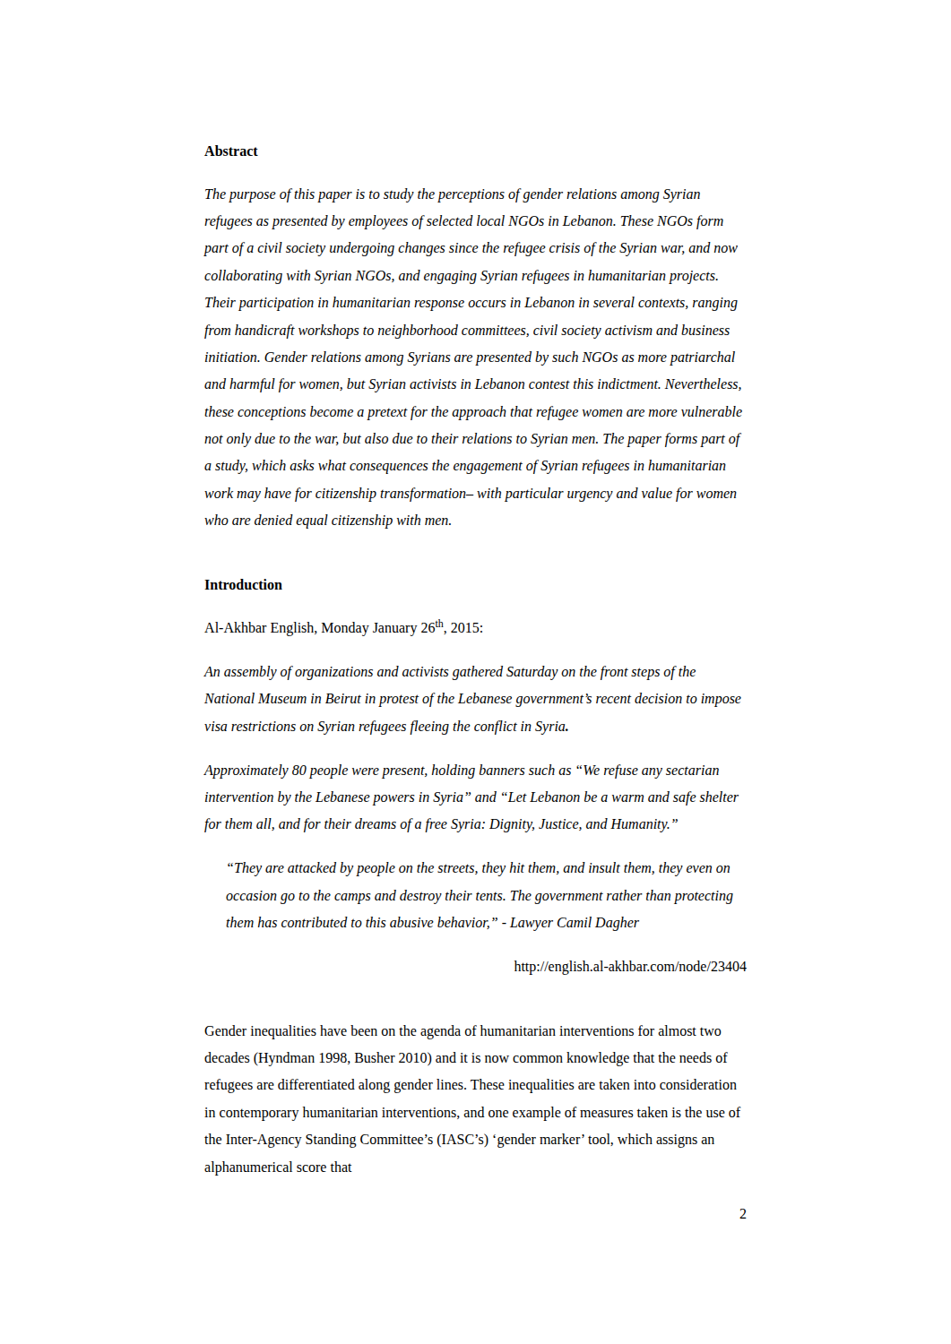Abstract
The purpose of this paper is to study the perceptions of gender relations among Syrian refugees as presented by employees of selected local NGOs in Lebanon. These NGOs form part of a civil society undergoing changes since the refugee crisis of the Syrian war, and now collaborating with Syrian NGOs, and engaging Syrian refugees in humanitarian projects. Their participation in humanitarian response occurs in Lebanon in several contexts, ranging from handicraft workshops to neighborhood committees, civil society activism and business initiation. Gender relations among Syrians are presented by such NGOs as more patriarchal and harmful for women, but Syrian activists in Lebanon contest this indictment. Nevertheless, these conceptions become a pretext for the approach that refugee women are more vulnerable not only due to the war, but also due to their relations to Syrian men. The paper forms part of a study, which asks what consequences the engagement of Syrian refugees in humanitarian work may have for citizenship transformation– with particular urgency and value for women who are denied equal citizenship with men.
Introduction
Al-Akhbar English, Monday January 26th, 2015:
An assembly of organizations and activists gathered Saturday on the front steps of the National Museum in Beirut in protest of the Lebanese government’s recent decision to impose visa restrictions on Syrian refugees fleeing the conflict in Syria.
Approximately 80 people were present, holding banners such as “We refuse any sectarian intervention by the Lebanese powers in Syria” and “Let Lebanon be a warm and safe shelter for them all, and for their dreams of a free Syria: Dignity, Justice, and Humanity.”
“They are attacked by people on the streets, they hit them, and insult them, they even on occasion go to the camps and destroy their tents. The government rather than protecting them has contributed to this abusive behavior,” - Lawyer Camil Dagher
http://english.al-akhbar.com/node/23404
Gender inequalities have been on the agenda of humanitarian interventions for almost two decades (Hyndman 1998, Busher 2010) and it is now common knowledge that the needs of refugees are differentiated along gender lines. These inequalities are taken into consideration in contemporary humanitarian interventions, and one example of measures taken is the use of the Inter-Agency Standing Committee’s (IASC’s) ‘gender marker’ tool, which assigns an alphanumerical score that
2